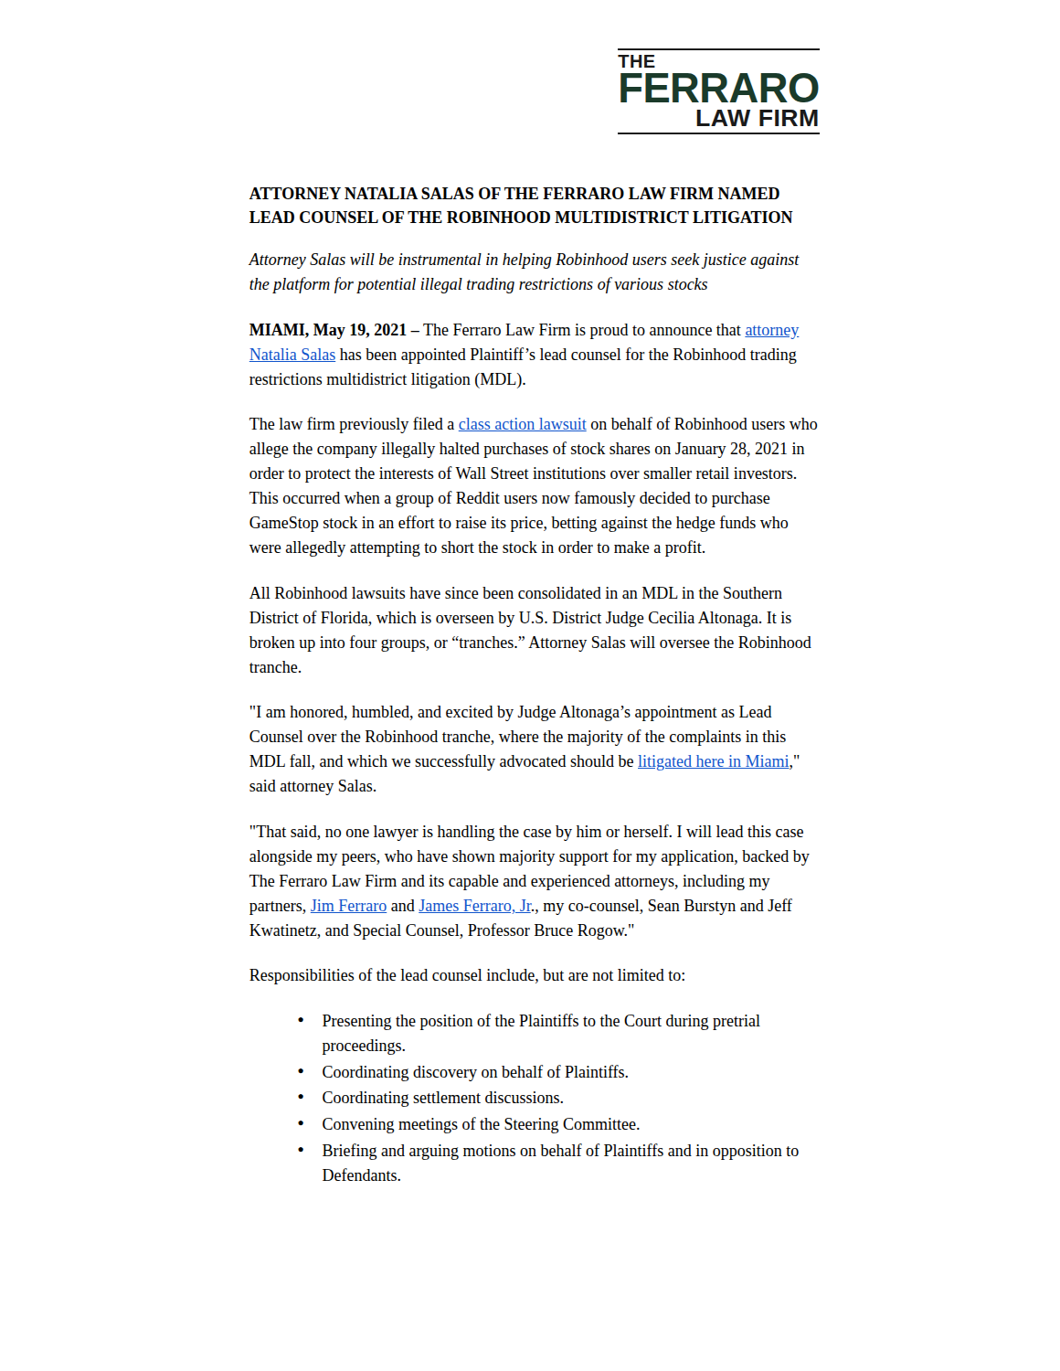THE FERRARO LAW FIRM
Attorney Natalia Salas of The Ferraro Law Firm Named Lead Counsel of the Robinhood Multidistrict Litigation
Attorney Salas will be instrumental in helping Robinhood users seek justice against the platform for potential illegal trading restrictions of various stocks
MIAMI, May 19, 2021 – The Ferraro Law Firm is proud to announce that attorney Natalia Salas has been appointed Plaintiff’s lead counsel for the Robinhood trading restrictions multidistrict litigation (MDL).
The law firm previously filed a class action lawsuit on behalf of Robinhood users who allege the company illegally halted purchases of stock shares on January 28, 2021 in order to protect the interests of Wall Street institutions over smaller retail investors. This occurred when a group of Reddit users now famously decided to purchase GameStop stock in an effort to raise its price, betting against the hedge funds who were allegedly attempting to short the stock in order to make a profit.
All Robinhood lawsuits have since been consolidated in an MDL in the Southern District of Florida, which is overseen by U.S. District Judge Cecilia Altonaga. It is broken up into four groups, or “tranches.” Attorney Salas will oversee the Robinhood tranche.
"I am honored, humbled, and excited by Judge Altonaga’s appointment as Lead Counsel over the Robinhood tranche, where the majority of the complaints in this MDL fall, and which we successfully advocated should be litigated here in Miami," said attorney Salas.
"That said, no one lawyer is handling the case by him or herself. I will lead this case alongside my peers, who have shown majority support for my application, backed by The Ferraro Law Firm and its capable and experienced attorneys, including my partners, Jim Ferraro and James Ferraro, Jr., my co-counsel, Sean Burstyn and Jeff Kwatinetz, and Special Counsel, Professor Bruce Rogow."
Responsibilities of the lead counsel include, but are not limited to:
Presenting the position of the Plaintiffs to the Court during pretrial proceedings.
Coordinating discovery on behalf of Plaintiffs.
Coordinating settlement discussions.
Convening meetings of the Steering Committee.
Briefing and arguing motions on behalf of Plaintiffs and in opposition to Defendants.